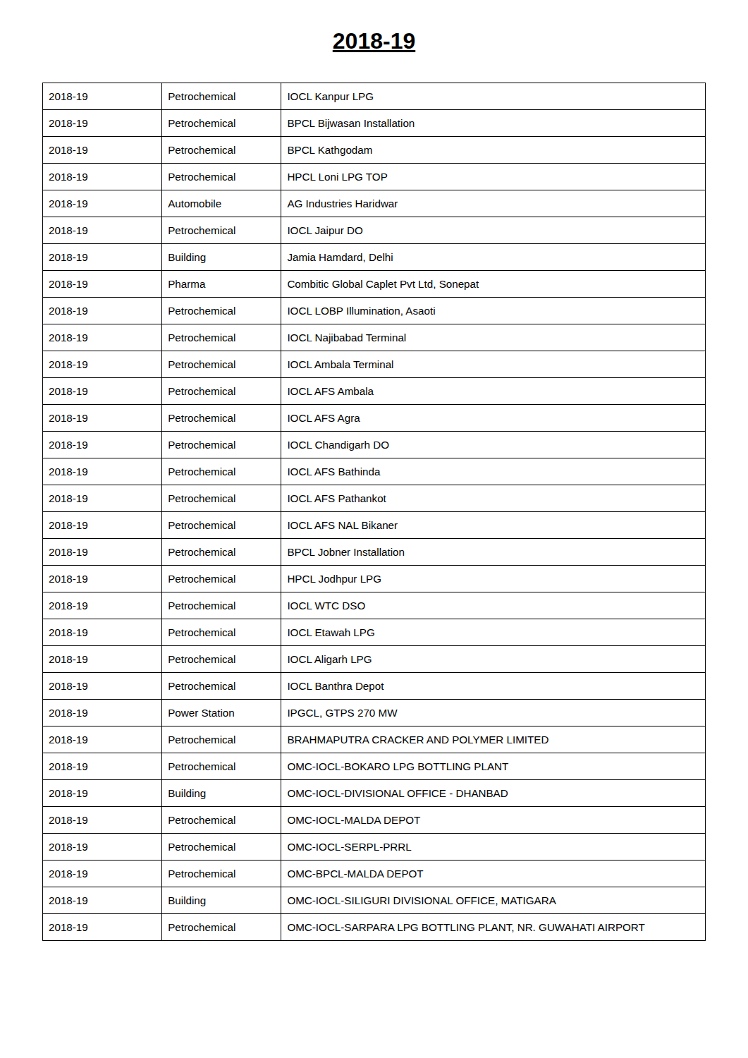2018-19
| 2018-19 | Petrochemical | IOCL Kanpur LPG |
| 2018-19 | Petrochemical | BPCL Bijwasan Installation |
| 2018-19 | Petrochemical | BPCL Kathgodam |
| 2018-19 | Petrochemical | HPCL Loni LPG TOP |
| 2018-19 | Automobile | AG Industries Haridwar |
| 2018-19 | Petrochemical | IOCL Jaipur DO |
| 2018-19 | Building | Jamia Hamdard, Delhi |
| 2018-19 | Pharma | Combitic Global Caplet Pvt Ltd, Sonepat |
| 2018-19 | Petrochemical | IOCL LOBP Illumination, Asaoti |
| 2018-19 | Petrochemical | IOCL Najibabad Terminal |
| 2018-19 | Petrochemical | IOCL Ambala Terminal |
| 2018-19 | Petrochemical | IOCL AFS Ambala |
| 2018-19 | Petrochemical | IOCL AFS Agra |
| 2018-19 | Petrochemical | IOCL Chandigarh DO |
| 2018-19 | Petrochemical | IOCL AFS Bathinda |
| 2018-19 | Petrochemical | IOCL AFS Pathankot |
| 2018-19 | Petrochemical | IOCL AFS NAL Bikaner |
| 2018-19 | Petrochemical | BPCL Jobner Installation |
| 2018-19 | Petrochemical | HPCL Jodhpur LPG |
| 2018-19 | Petrochemical | IOCL WTC DSO |
| 2018-19 | Petrochemical | IOCL Etawah LPG |
| 2018-19 | Petrochemical | IOCL Aligarh LPG |
| 2018-19 | Petrochemical | IOCL Banthra Depot |
| 2018-19 | Power Station | IPGCL, GTPS 270 MW |
| 2018-19 | Petrochemical | BRAHMAPUTRA CRACKER AND POLYMER LIMITED |
| 2018-19 | Petrochemical | OMC-IOCL-BOKARO LPG BOTTLING PLANT |
| 2018-19 | Building | OMC-IOCL-DIVISIONAL OFFICE - DHANBAD |
| 2018-19 | Petrochemical | OMC-IOCL-MALDA DEPOT |
| 2018-19 | Petrochemical | OMC-IOCL-SERPL-PRRL |
| 2018-19 | Petrochemical | OMC-BPCL-MALDA DEPOT |
| 2018-19 | Building | OMC-IOCL-SILIGURI DIVISIONAL OFFICE, MATIGARA |
| 2018-19 | Petrochemical | OMC-IOCL-SARPARA LPG BOTTLING PLANT, NR. GUWAHATI AIRPORT |